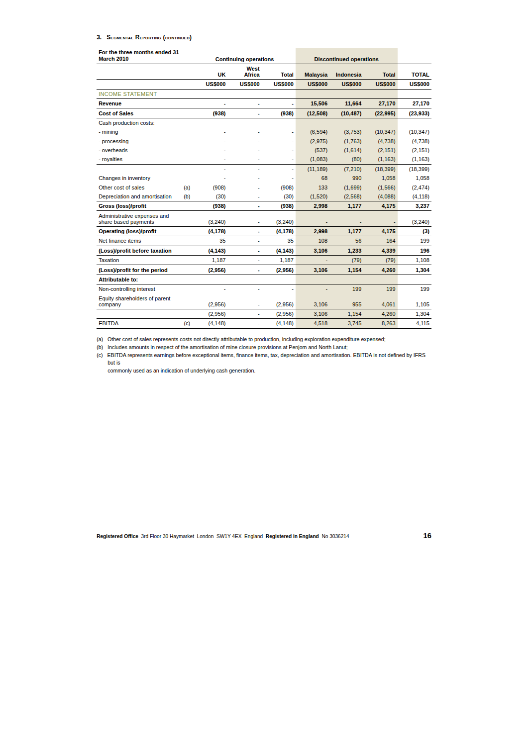3. Segmental Reporting (continued)
| For the three months ended 31 March 2010 | Continuing operations | Discontinued operations | |
| --- | --- | --- | --- |
| | UK | West Africa | Total | Malaysia | Indonesia | Total | TOTAL |
| | US$000 | US$000 | US$000 | US$000 | US$000 | US$000 | US$000 |
| INCOME STATEMENT | | | | | | | |
| Revenue | - | - | - | 15,506 | 11,664 | 27,170 | 27,170 |
| Cost of Sales | (938) | - | (938) | (12,508) | (10,487) | (22,995) | (23,933) |
| Cash production costs: | | | | | | | |
| - mining | - | - | - | (6,594) | (3,753) | (10,347) | (10,347) |
| - processing | - | - | - | (2,975) | (1,763) | (4,738) | (4,738) |
| - overheads | - | - | - | (537) | (1,614) | (2,151) | (2,151) |
| - royalties | - | - | - | (1,083) | (80) | (1,163) | (1,163) |
| | - | - | - | (11,189) | (7,210) | (18,399) | (18,399) |
| Changes in inventory | - | - | - | 68 | 990 | 1,058 | 1,058 |
| Other cost of sales | (a) | (908) | - | (908) | 133 | (1,699) | (1,566) | (2,474) |
| Depreciation and amortisation | (b) | (30) | - | (30) | (1,520) | (2,568) | (4,088) | (4,118) |
| Gross (loss)/profit | (938) | - | (938) | 2,998 | 1,177 | 4,175 | 3,237 |
| Administrative expenses and share based payments | (3,240) | - | (3,240) | - | - | - | (3,240) |
| Operating (loss)/profit | (4,178) | - | (4,178) | 2,998 | 1,177 | 4,175 | (3) |
| Net finance items | 35 | - | 35 | 108 | 56 | 164 | 199 |
| (Loss)/profit before taxation | (4,143) | - | (4,143) | 3,106 | 1,233 | 4,339 | 196 |
| Taxation | 1,187 | - | 1,187 | - | (79) | (79) | 1,108 |
| (Loss)/profit for the period | (2,956) | - | (2,956) | 3,106 | 1,154 | 4,260 | 1,304 |
| Attributable to: | | | | | | | |
| Non-controlling interest | - | - | - | - | 199 | 199 | 199 |
| Equity shareholders of parent company | (2,956) | - | (2,956) | 3,106 | 955 | 4,061 | 1,105 |
| | (2,956) | - | (2,956) | 3,106 | 1,154 | 4,260 | 1,304 |
| EBITDA | (c) | (4,148) | - | (4,148) | 4,518 | 3,745 | 8,263 | 4,115 |
(a) Other cost of sales represents costs not directly attributable to production, including exploration expenditure expensed;
(b) Includes amounts in respect of the amortisation of mine closure provisions at Penjom and North Lanut;
(c) EBITDA represents earnings before exceptional items, finance items, tax, depreciation and amortisation. EBITDA is not defined by IFRS but is
commonly used as an indication of underlying cash generation.
16 Registered Office 3rd Floor 30 Haymarket London SW1Y 4EX England Registered in England No 3036214